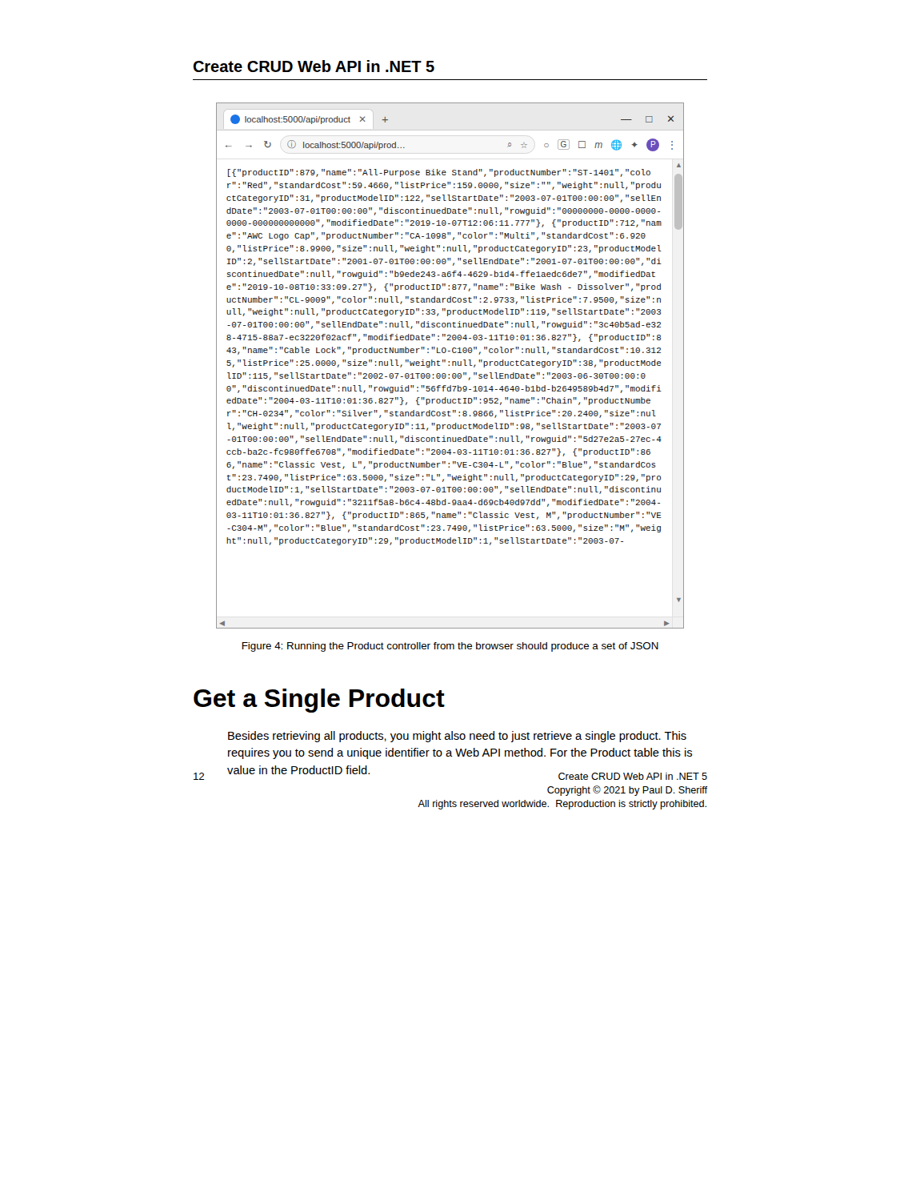Create CRUD Web API in .NET 5
localhost:5000/api/product ✕
+
— □ ✕
← → ↻
ⓘ localhost:5000/api/prod… ⌕ ☆
○ G ☐ m 🌐 ✦ P ⋮
[{"productID":879,"name":"All-Purpose Bike Stand","productNumber":"ST-1401","color":"Red","standardCost":59.4660,"listPrice":159.0000,"size":"","weight":null,"productCategoryID":31,"productModelID":122,"sellStartDate":"2003-07-01T00:00:00","sellEndDate":"2003-07-01T00:00:00","discontinuedDate":null,"rowguid":"00000000-0000-0000-0000-000000000000","modifiedDate":"2019-10-07T12:06:11.777"}, {"productID":712,"name":"AWC Logo Cap","productNumber":"CA-1098","color":"Multi","standardCost":6.9200,"listPrice":8.9900,"size":null,"weight":null,"productCategoryID":23,"productModelID":2,"sellStartDate":"2001-07-01T00:00:00","sellEndDate":"2001-07-01T00:00:00","discontinuedDate":null,"rowguid":"b9ede243-a6f4-4629-b1d4-ffe1aedc6de7","modifiedDate":"2019-10-08T10:33:09.27"}, {"productID":877,"name":"Bike Wash - Dissolver","productNumber":"CL-9009","color":null,"standardCost":2.9733,"listPrice":7.9500,"size":null,"weight":null,"productCategoryID":33,"productModelID":119,"sellStartDate":"2003-07-01T00:00:00","sellEndDate":null,"discontinuedDate":null,"rowguid":"3c40b5ad-e328-4715-88a7-ec3220f02acf","modifiedDate":"2004-03-11T10:01:36.827"}, {"productID":843,"name":"Cable Lock","productNumber":"LO-C100","color":null,"standardCost":10.3125,"listPrice":25.0000,"size":null,"weight":null,"productCategoryID":38,"productModelID":115,"sellStartDate":"2002-07-01T00:00:00","sellEndDate":"2003-06-30T00:00:00","discontinuedDate":null,"rowguid":"56ffd7b9-1014-4640-b1bd-b2649589b4d7","modifiedDate":"2004-03-11T10:01:36.827"}, {"productID":952,"name":"Chain","productNumber":"CH-0234","color":"Silver","standardCost":8.9866,"listPrice":20.2400,"size":null,"weight":null,"productCategoryID":11,"productModelID":98,"sellStartDate":"2003-07-01T00:00:00","sellEndDate":null,"discontinuedDate":null,"rowguid":"5d27e2a5-27ec-4ccb-ba2c-fc980ffe6708","modifiedDate":"2004-03-11T10:01:36.827"}, {"productID":866,"name":"Classic Vest, L","productNumber":"VE-C304-L","color":"Blue","standardCost":23.7490,"listPrice":63.5000,"size":"L","weight":null,"productCategoryID":29,"productModelID":1,"sellStartDate":"2003-07-01T00:00:00","sellEndDate":null,"discontinuedDate":null,"rowguid":"3211f5a8-b6c4-48bd-9aa4-d69cb40d97dd","modifiedDate":"2004-03-11T10:01:36.827"}, {"productID":865,"name":"Classic Vest, M","productNumber":"VE-C304-M","color":"Blue","standardCost":23.7490,"listPrice":63.5000,"size":"M","weight":null,"productCategoryID":29,"productModelID":1,"sellStartDate":"2003-07-
▲
▼
◀
▶
Figure 4: Running the Product controller from the browser should produce a set of JSON
Get a Single Product
Besides retrieving all products, you might also need to just retrieve a single product. This requires you to send a unique identifier to a Web API method. For the Product table this is value in the ProductID field.
12
Create CRUD Web API in .NET 5
Copyright © 2021 by Paul D. Sheriff
All rights reserved worldwide. Reproduction is strictly prohibited.